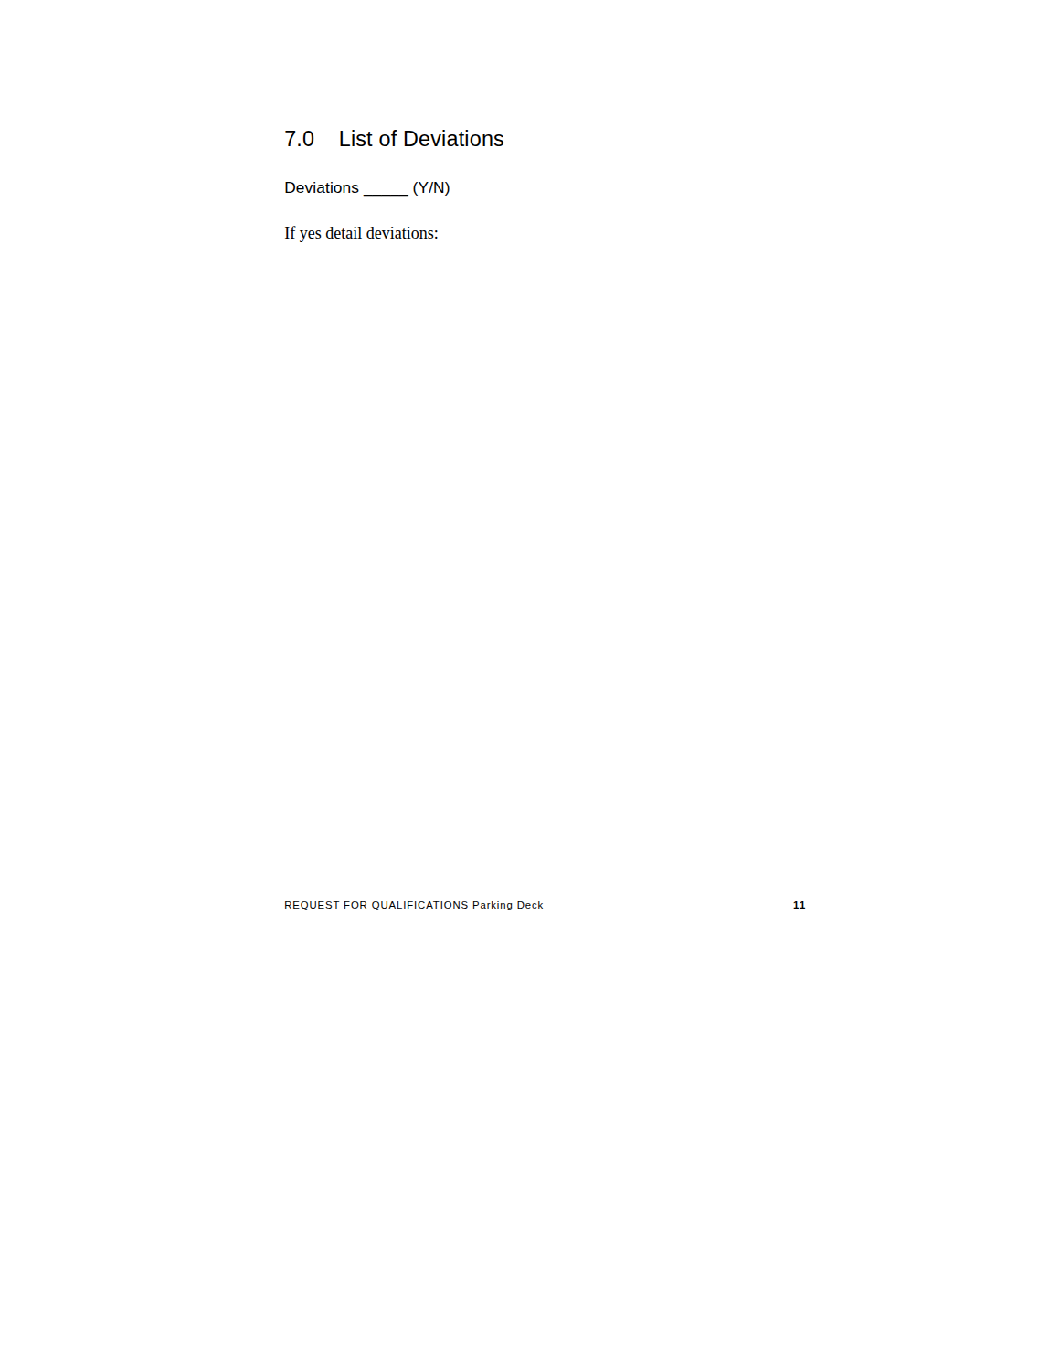7.0 List of Deviations
Deviations _____ (Y/N)
If yes detail deviations:
REQUEST FOR QUALIFICATIONS Parking Deck 11